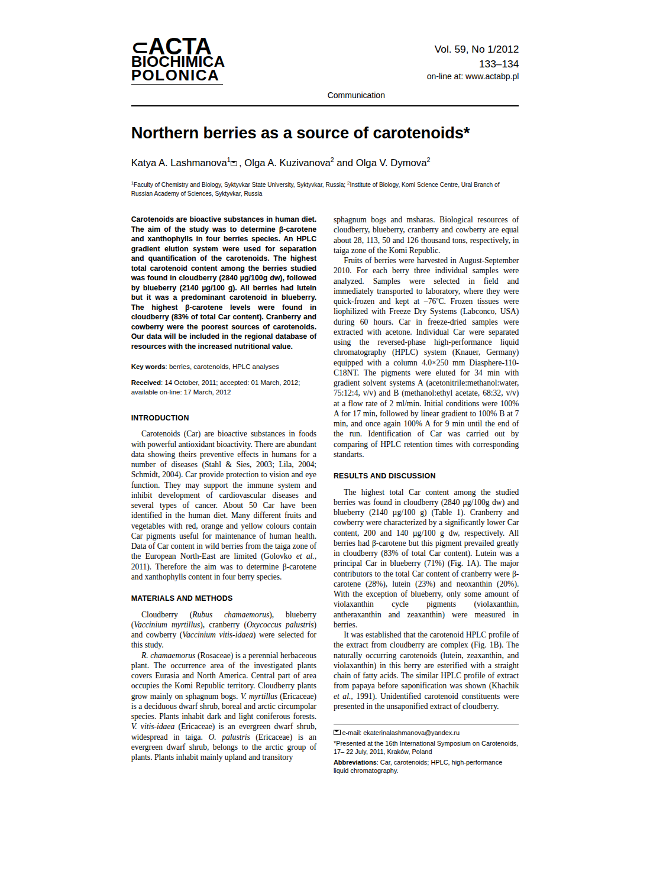⊂ACTA BIOCHIMICA POLONICA
Vol. 59, No 1/2012
133–134
on-line at: www.actabp.pl
Communication
Northern berries as a source of carotenoids*
Katya A. Lashmanova1 , Olga A. Kuzivanova2 and Olga V. Dymova2
1Faculty of Chemistry and Biology, Syktyvkar State University, Syktyvkar, Russia; 2Institute of Biology, Komi Science Centre, Ural Branch of Russian Academy of Sciences, Syktyvkar, Russia
Carotenoids are bioactive substances in human diet. The aim of the study was to determine β-carotene and xanthophylls in four berries species. An HPLC gradient elution system were used for separation and quantification of the carotenoids. The highest total carotenoid content among the berries studied was found in cloudberry (2840 µg/100g dw), followed by blueberry (2140 µg/100 g). All berries had lutein but it was a predominant carotenoid in blueberry. The highest β-carotene levels were found in cloudberry (83% of total Car content). Cranberry and cowberry were the poorest sources of carotenoids. Our data will be included in the regional database of resources with the increased nutritional value.
Key words: berries, carotenoids, HPLC analyses
Received: 14 October, 2011; accepted: 01 March, 2012; available on-line: 17 March, 2012
INTRODUCTION
Carotenoids (Car) are bioactive substances in foods with powerful antioxidant bioactivity. There are abundant data showing theirs preventive effects in humans for a number of diseases (Stahl & Sies, 2003; Lila, 2004; Schmidt, 2004). Car provide protection to vision and eye function. They may support the immune system and inhibit development of cardiovascular diseases and several types of cancer. About 50 Car have been identified in the human diet. Many different fruits and vegetables with red, orange and yellow colours contain Car pigments useful for maintenance of human health. Data of Car content in wild berries from the taiga zone of the European North-East are limited (Golovko et al., 2011). Therefore the aim was to determine β-carotene and xanthophylls content in four berry species.
MATERIALS AND METHODS
Cloudberry (Rubus chamaemorus), blueberry (Vaccinium myrtillus), cranberry (Oxycoccus palustris) and cowberry (Vaccinium vitis-idaea) were selected for this study.
R. chamaemorus (Rosaceae) is a perennial herbaceous plant. The occurrence area of the investigated plants covers Eurasia and North America. Central part of area occupies the Komi Republic territory. Cloudberry plants grow mainly on sphagnum bogs. V. myrtillus (Ericaceae) is a deciduous dwarf shrub, boreal and arctic circumpolar species. Plants inhabit dark and light coniferous forests. V. vitis-idaea (Ericaceae) is an evergreen dwarf shrub, widespread in taiga. O. palustris (Ericaceae) is an evergreen dwarf shrub, belongs to the arctic group of plants. Plants inhabit mainly upland and transitory
sphagnum bogs and msharas. Biological resources of cloudberry, blueberry, cranberry and cowberry are equal about 28, 113, 50 and 126 thousand tons, respectively, in taiga zone of the Komi Republic.
Fruits of berries were harvested in August-September 2010. For each berry three individual samples were analyzed. Samples were selected in field and immediately transported to laboratory, where they were quick-frozen and kept at –76ºC. Frozen tissues were liophilized with Freeze Dry Systems (Labconco, USA) during 60 hours. Car in freeze-dried samples were extracted with acetone. Individual Car were separated using the reversed-phase high-performance liquid chromatography (HPLC) system (Knauer, Germany) equipped with a column 4.0×250 mm Diasphere-110-C18NT. The pigments were eluted for 34 min with gradient solvent systems A (acetonitrile:methanol:water, 75:12:4, v/v) and B (methanol:ethyl acetate, 68:32, v/v) at a flow rate of 2 ml/min. Initial conditions were 100% A for 17 min, followed by linear gradient to 100% B at 7 min, and once again 100% A for 9 min until the end of the run. Identification of Car was carried out by comparing of HPLC retention times with corresponding standarts.
RESULTS AND DISCUSSION
The highest total Car content among the studied berries was found in cloudberry (2840 µg/100g dw) and blueberry (2140 µg/100 g) (Table 1). Cranberry and cowberry were characterized by a significantly lower Car content, 200 and 140 µg/100 g dw, respectively. All berries had β-carotene but this pigment prevailed greatly in cloudberry (83% of total Car content). Lutein was a principal Car in blueberry (71%) (Fig. 1A). The major contributors to the total Car content of cranberry were β-carotene (28%), lutein (23%) and neoxanthin (20%). With the exception of blueberry, only some amount of violaxanthin cycle pigments (violaxanthin, antheraxanthin and zeaxanthin) were measured in berries.
It was established that the carotenoid HPLC profile of the extract from cloudberry are complex (Fig. 1B). The naturally occurring carotenoids (lutein, zeaxanthin, and violaxanthin) in this berry are esterified with a straight chain of fatty acids. The similar HPLC profile of extract from papaya before saponification was shown (Khachik et al., 1991). Unidentified carotenoid constituents were presented in the unsaponified extract of cloudberry.
e-mail: ekaterinalashmanova@yandex.ru
*Presented at the 16th International Symposium on Carotenoids, 17– 22 July, 2011, Kraków, Poland
Abbreviations: Car, carotenoids; HPLC, high-performance liquid chromatography.